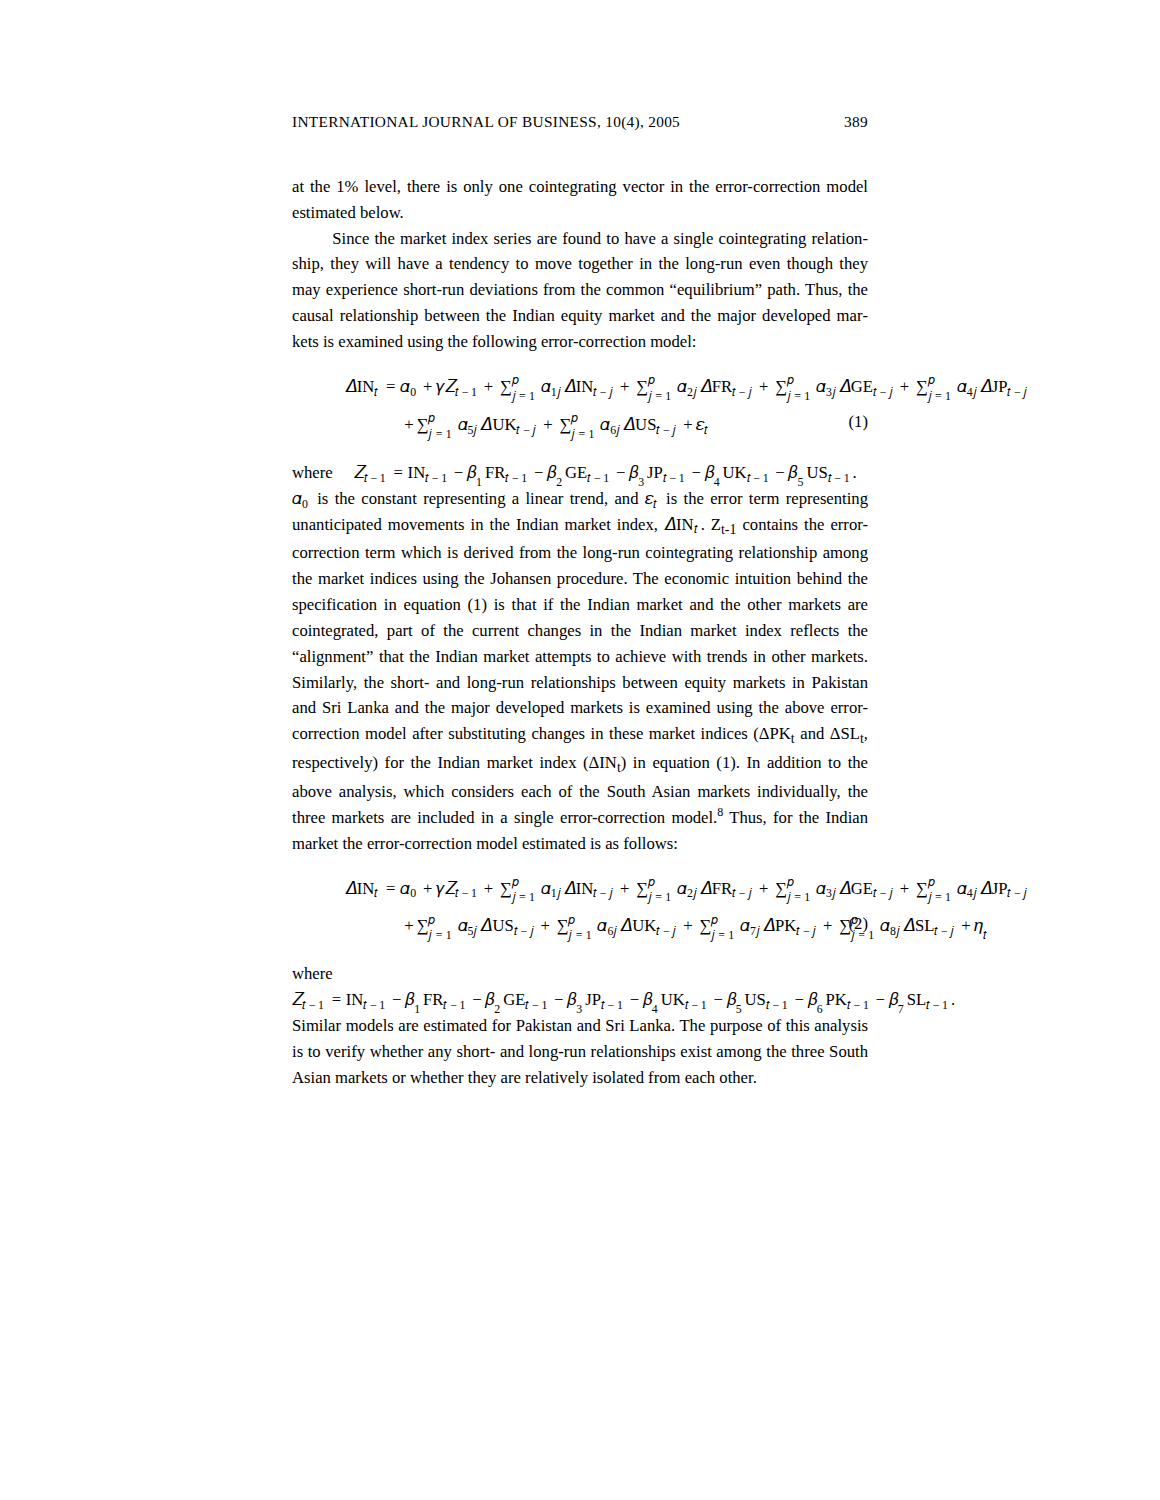International Journal of Business, 10(4), 2005 389
at the 1% level, there is only one cointegrating vector in the error-correction model estimated below.
Since the market index series are found to have a single cointegrating relationship, they will have a tendency to move together in the long-run even though they may experience short-run deviations from the common “equilibrium” path. Thus, the causal relationship between the Indian equity market and the major developed markets is examined using the following error-correction model:
ΔINt = α0 + γZt−1 + ∑j=1p α1j ΔINt−j + ∑j=1p α2j ΔFRt−j + ∑j=1p α3j ΔGEt−j + ∑j=1p α4j ΔJPt−j + ∑j=1p α5j ΔUKt−j + ∑j=1p α6j ΔUSt−j + εt (1)
where Zt−1=INt−1−β1FRt−1−β2GEt−1−β3JPt−1−β4UKt−1−β5USt−1. α0 is the constant representing a linear trend, and εt is the error term representing unanticipated movements in the Indian market index, ΔINt. Zt-1 contains the error-correction term which is derived from the long-run cointegrating relationship among the market indices using the Johansen procedure. The economic intuition behind the specification in equation (1) is that if the Indian market and the other markets are cointegrated, part of the current changes in the Indian market index reflects the “alignment” that the Indian market attempts to achieve with trends in other markets. Similarly, the short- and long-run relationships between equity markets in Pakistan and Sri Lanka and the major developed markets is examined using the above error-correction model after substituting changes in these market indices (ΔPKt and ΔSLt, respectively) for the Indian market index (ΔINt) in equation (1). In addition to the above analysis, which considers each of the South Asian markets individually, the three markets are included in a single error-correction model.8 Thus, for the Indian market the error-correction model estimated is as follows:
ΔINt = α0 + γZt−1 + ∑j=1p α1j ΔINt−j + ∑j=1p α2j ΔFRt−j + ∑j=1p α3j ΔGEt−j + ∑j=1p α4j ΔJPt−j + ∑j=1p α5j ΔUSt−j + ∑j=1p α6j ΔUKt−j + ∑j=1p α7j ΔPKt−j + ∑j=1p α8j ΔSLt−j + ηt (2)
where Zt−1=INt−1−β1FRt−1−β2GEt−1−β3JPt−1−β4UKt−1−β5USt−1−β6PKt−1−β7SLt−1. Similar models are estimated for Pakistan and Sri Lanka. The purpose of this analysis is to verify whether any short- and long-run relationships exist among the three South Asian markets or whether they are relatively isolated from each other.